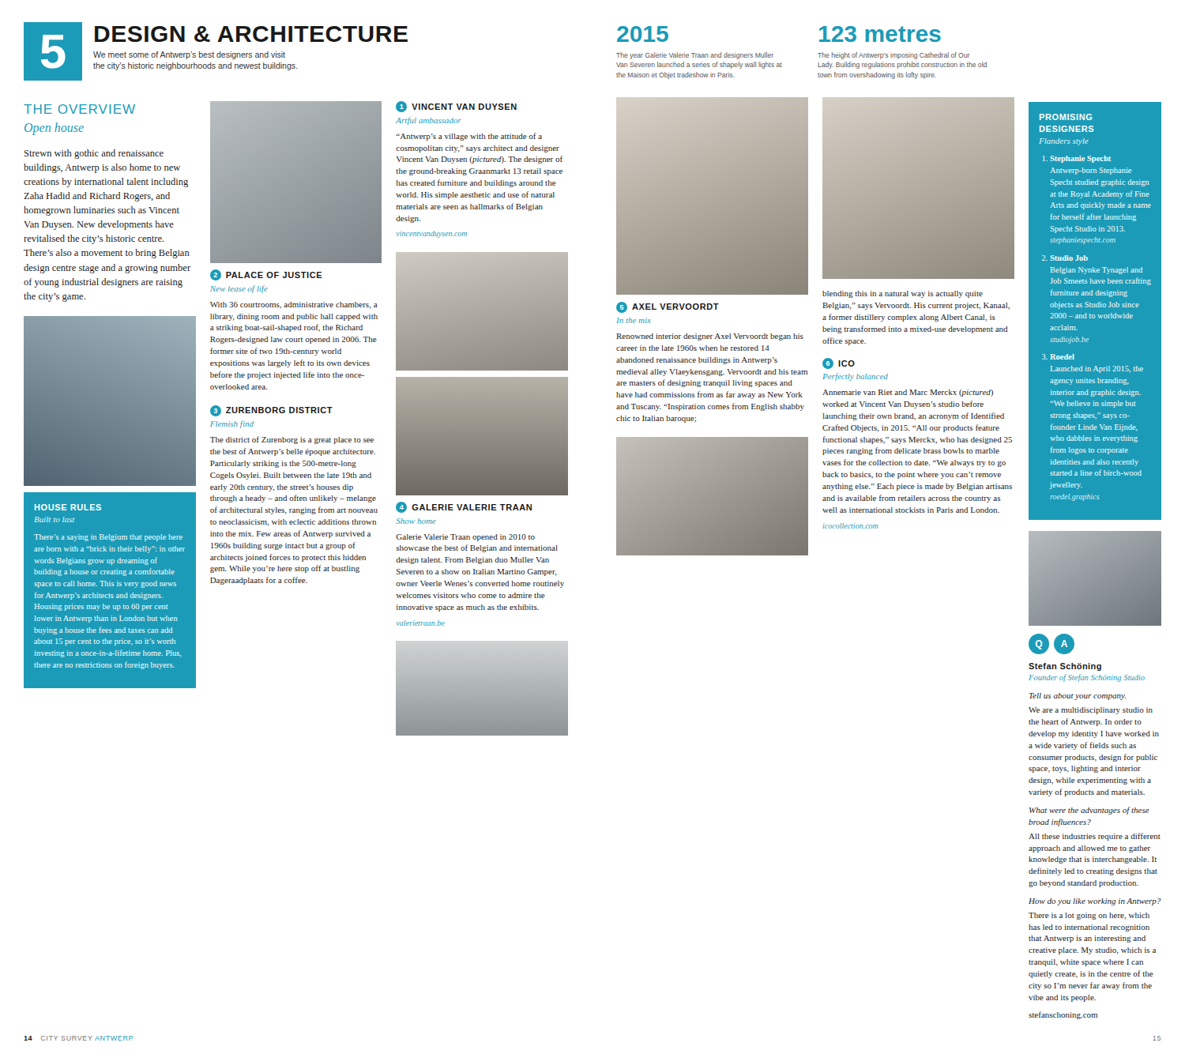5
DESIGN & ARCHITECTURE
We meet some of Antwerp’s best designers and visit
the city’s historic neighbourhoods and newest buildings.
THE OVERVIEW
Open house
Strewn with gothic and renaissance buildings, Antwerp is also home to new creations by international talent including Zaha Hadid and Richard Rogers, and homegrown luminaries such as Vincent Van Duysen. New developments have revitalised the city’s historic centre. There’s also a movement to bring Belgian design centre stage and a growing number of young industrial designers are raising the city’s game.
HOUSE RULES
Built to last
There’s a saying in Belgium that people here are born with a “brick in their belly”: in other words Belgians grow up dreaming of building a house or creating a comfortable space to call home. This is very good news for Antwerp’s architects and designers. Housing prices may be up to 60 per cent lower in Antwerp than in London but when buying a house the fees and taxes can add about 15 per cent to the price, so it’s worth investing in a once-in-a-lifetime home. Plus, there are no restrictions on foreign buyers.
2
PALACE OF JUSTICE
New lease of life
With 36 courtrooms, administrative chambers, a library, dining room and public hall capped with a striking boat-sail-shaped roof, the Richard Rogers-designed law court opened in 2006. The former site of two 19th-century world expositions was largely left to its own devices before the project injected life into the once-overlooked area.
3
ZURENBORG DISTRICT
Flemish find
The district of Zurenborg is a great place to see the best of Antwerp’s belle époque architecture. Particularly striking is the 500-metre-long Cogels Osylei. Built between the late 19th and early 20th century, the street’s houses dip through a heady – and often unlikely – melange of architectural styles, ranging from art nouveau to neoclassicism, with eclectic additions thrown into the mix. Few areas of Antwerp survived a 1960s building surge intact but a group of architects joined forces to protect this hidden gem. While you’re here stop off at bustling Dageraadplaats for a coffee.
1
VINCENT VAN DUYSEN
Artful ambassador
“Antwerp’s a village with the attitude of a cosmopolitan city,” says architect and designer Vincent Van Duysen (pictured). The designer of the ground-breaking Graanmarkt 13 retail space has created furniture and buildings around the world. His simple aesthetic and use of natural materials are seen as hallmarks of Belgian design.
vincentvanduysen.com
4
GALERIE VALERIE TRAAN
Show home
Galerie Valerie Traan opened in 2010 to showcase the best of Belgian and international design talent. From Belgian duo Muller Van Severen to a show on Italian Martino Gamper, owner Veerle Wenes’s converted home routinely welcomes visitors who come to admire the innovative space as much as the exhibits.
valerietraan.be
14 CITY SURVEY ANTWERP
2015
The year Galerie Valerie Traan and designers Muller Van Severen launched a series of shapely wall lights at the Maison et Objet tradeshow in Paris.
123 metres
The height of Antwerp’s imposing Cathedral of Our Lady. Building regulations prohibit construction in the old town from overshadowing its lofty spire.
5
AXEL VERVOORDT
In the mix
Renowned interior designer Axel Vervoordt began his career in the late 1960s when he restored 14 abandoned renaissance buildings in Antwerp’s medieval alley Vlaeykensgang. Vervoordt and his team are masters of designing tranquil living spaces and have had commissions from as far away as New York and Tuscany. “Inspiration comes from English shabby chic to Italian baroque;
blending this in a natural way is actually quite Belgian,” says Vervoordt. His current project, Kanaal, a former distillery complex along Albert Canal, is being transformed into a mixed-use development and office space.
6
ICO
Perfectly balanced
Annemarie van Riet and Marc Merckx (pictured) worked at Vincent Van Duysen’s studio before launching their own brand, an acronym of Identified Crafted Objects, in 2015. “All our products feature functional shapes,” says Merckx, who has designed 25 pieces ranging from delicate brass bowls to marble vases for the collection to date. “We always try to go back to basics, to the point where you can’t remove anything else.” Each piece is made by Belgian artisans and is available from retailers across the country as well as international stockists in Paris and London.
icocollection.com
PROMISING DESIGNERS
Flanders style
Stephanie Specht
Antwerp-born Stephanie Specht studied graphic design at the Royal Academy of Fine Arts and quickly made a name for herself after launching Specht Studio in 2013.
stephaniespecht.com
Studio Job
Belgian Nynke Tynagel and Job Smeets have been crafting furniture and designing objects as Studio Job since 2000 – and to worldwide acclaim.
studiojob.be
Roedel
Launched in April 2015, the agency unites branding, interior and graphic design. “We believe in simple but strong shapes,” says co-founder Linde Van Eijnde, who dabbles in everything from logos to corporate identities and also recently started a line of birch-wood jewellery.
roedel.graphics
Q
A
Stefan Schöning
Founder of Stefan Schöning Studio
Tell us about your company.
We are a multidisciplinary studio in the heart of Antwerp. In order to develop my identity I have worked in a wide variety of fields such as consumer products, design for public space, toys, lighting and interior design, while experimenting with a variety of products and materials.
What were the advantages of these broad influences?
All these industries require a different approach and allowed me to gather knowledge that is interchangeable. It definitely led to creating designs that go beyond standard production.
How do you like working in Antwerp?
There is a lot going on here, which has led to international recognition that Antwerp is an interesting and creative place. My studio, which is a tranquil, white space where I can quietly create, is in the centre of the city so I’m never far away from the vibe and its people.
stefanschoning.com
15